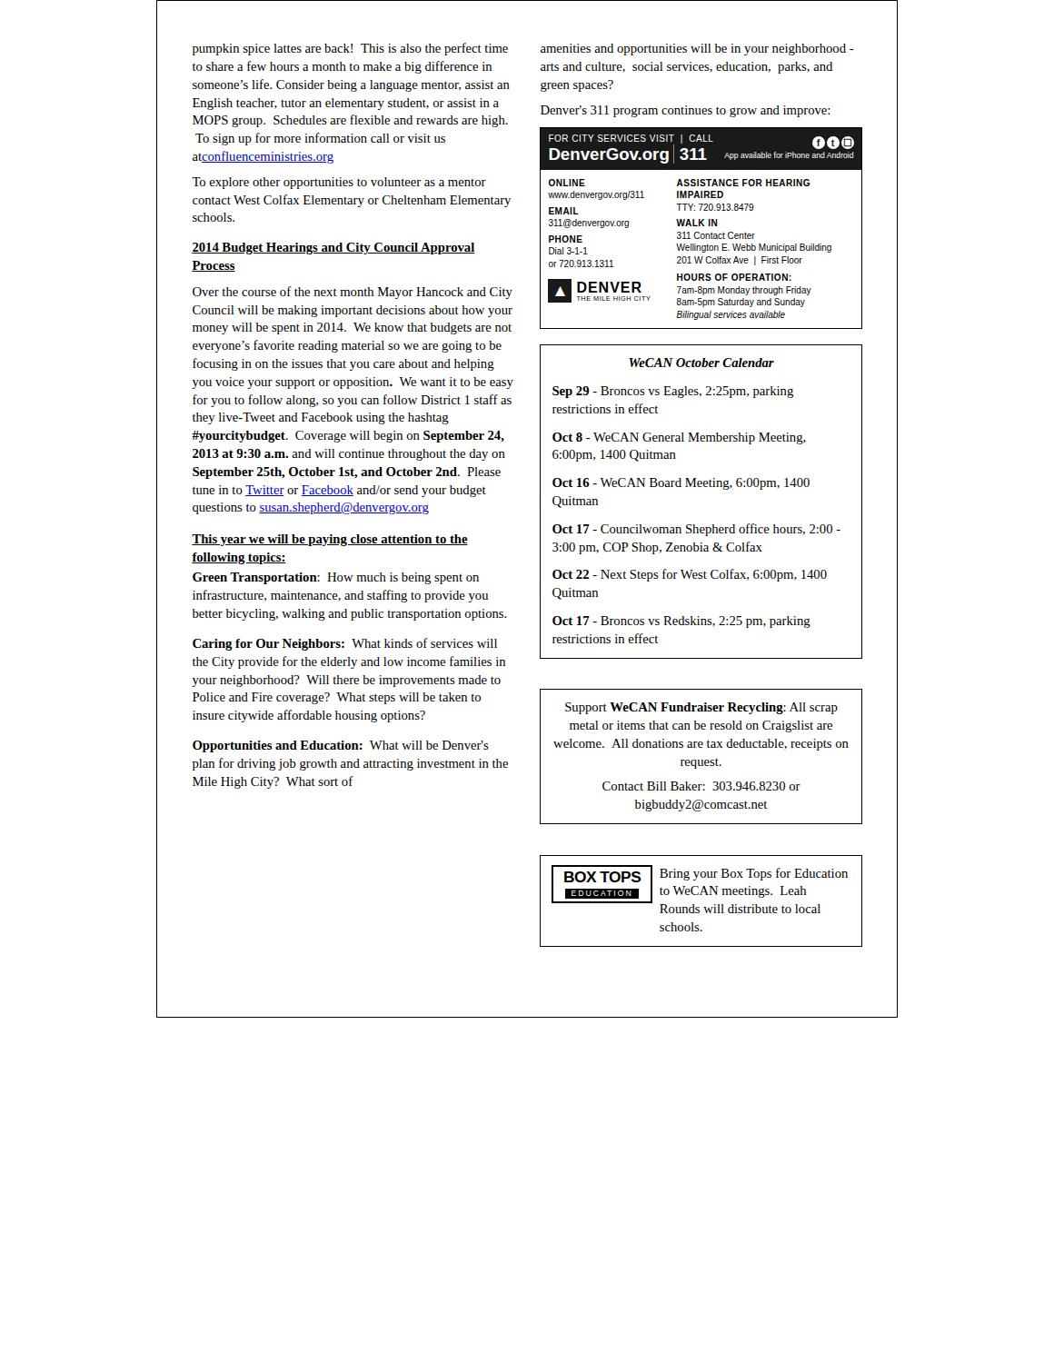pumpkin spice lattes are back! This is also the perfect time to share a few hours a month to make a big difference in someone’s life. Consider being a language mentor, assist an English teacher, tutor an elementary student, or assist in a MOPS group. Schedules are flexible and rewards are high. To sign up for more information call or visit us atconfluenceministries.org
To explore other opportunities to volunteer as a mentor contact West Colfax Elementary or Cheltenham Elementary schools.
2014 Budget Hearings and City Council Approval Process
Over the course of the next month Mayor Hancock and City Council will be making important decisions about how your money will be spent in 2014. We know that budgets are not everyone’s favorite reading material so we are going to be focusing in on the issues that you care about and helping you voice your support or opposition. We want it to be easy for you to follow along, so you can follow District 1 staff as they live-Tweet and Facebook using the hashtag #yourcitybudget. Coverage will begin on September 24, 2013 at 9:30 a.m. and will continue throughout the day on September 25th, October 1st, and October 2nd. Please tune in to Twitter or Facebook and/or send your budget questions to susan.shepherd@denvergov.org
This year we will be paying close attention to the following topics:
Green Transportation: How much is being spent on infrastructure, maintenance, and staffing to provide you better bicycling, walking and public transportation options.
Caring for Our Neighbors: What kinds of services will the City provide for the elderly and low income families in your neighborhood? Will there be improvements made to Police and Fire coverage? What steps will be taken to insure citywide affordable housing options?
Opportunities and Education: What will be Denver's plan for driving job growth and attracting investment in the Mile High City? What sort of
amenities and opportunities will be in your neighborhood - arts and culture, social services, education, parks, and green spaces?
Denver's 311 program continues to grow and improve:
FOR CITY SERVICES VISIT | CALL
DenverGov.org311
ft☐
App available for iPhone and Android
ONLINE
www.denvergov.org/311
EMAIL
311@denvergov.org
PHONE
Dial 3-1-1
or 720.913.1311
▲
DENVER
THE MILE HIGH CITY
ASSISTANCE FOR HEARING IMPAIRED
TTY: 720.913.8479
WALK IN
311 Contact Center
Wellington E. Webb Municipal Building
201 W Colfax Ave | First Floor
Hours of operation:
7am-8pm Monday through Friday
8am-5pm Saturday and Sunday
Bilingual services available
WeCAN October Calendar
Sep 29 - Broncos vs Eagles, 2:25pm, parking restrictions in effect
Oct 8 - WeCAN General Membership Meeting, 6:00pm, 1400 Quitman
Oct 16 - WeCAN Board Meeting, 6:00pm, 1400 Quitman
Oct 17 - Councilwoman Shepherd office hours, 2:00 - 3:00 pm, COP Shop, Zenobia & Colfax
Oct 22 - Next Steps for West Colfax, 6:00pm, 1400 Quitman
Oct 17 - Broncos vs Redskins, 2:25 pm, parking restrictions in effect
Support WeCAN Fundraiser Recycling: All scrap metal or items that can be resold on Craigslist are welcome. All donations are tax deductable, receipts on request.
Contact Bill Baker: 303.946.8230 or bigbuddy2@comcast.net
BOX TOPS
EDUCATION
Bring your Box Tops for Education to WeCAN meetings. Leah Rounds will distribute to local schools.